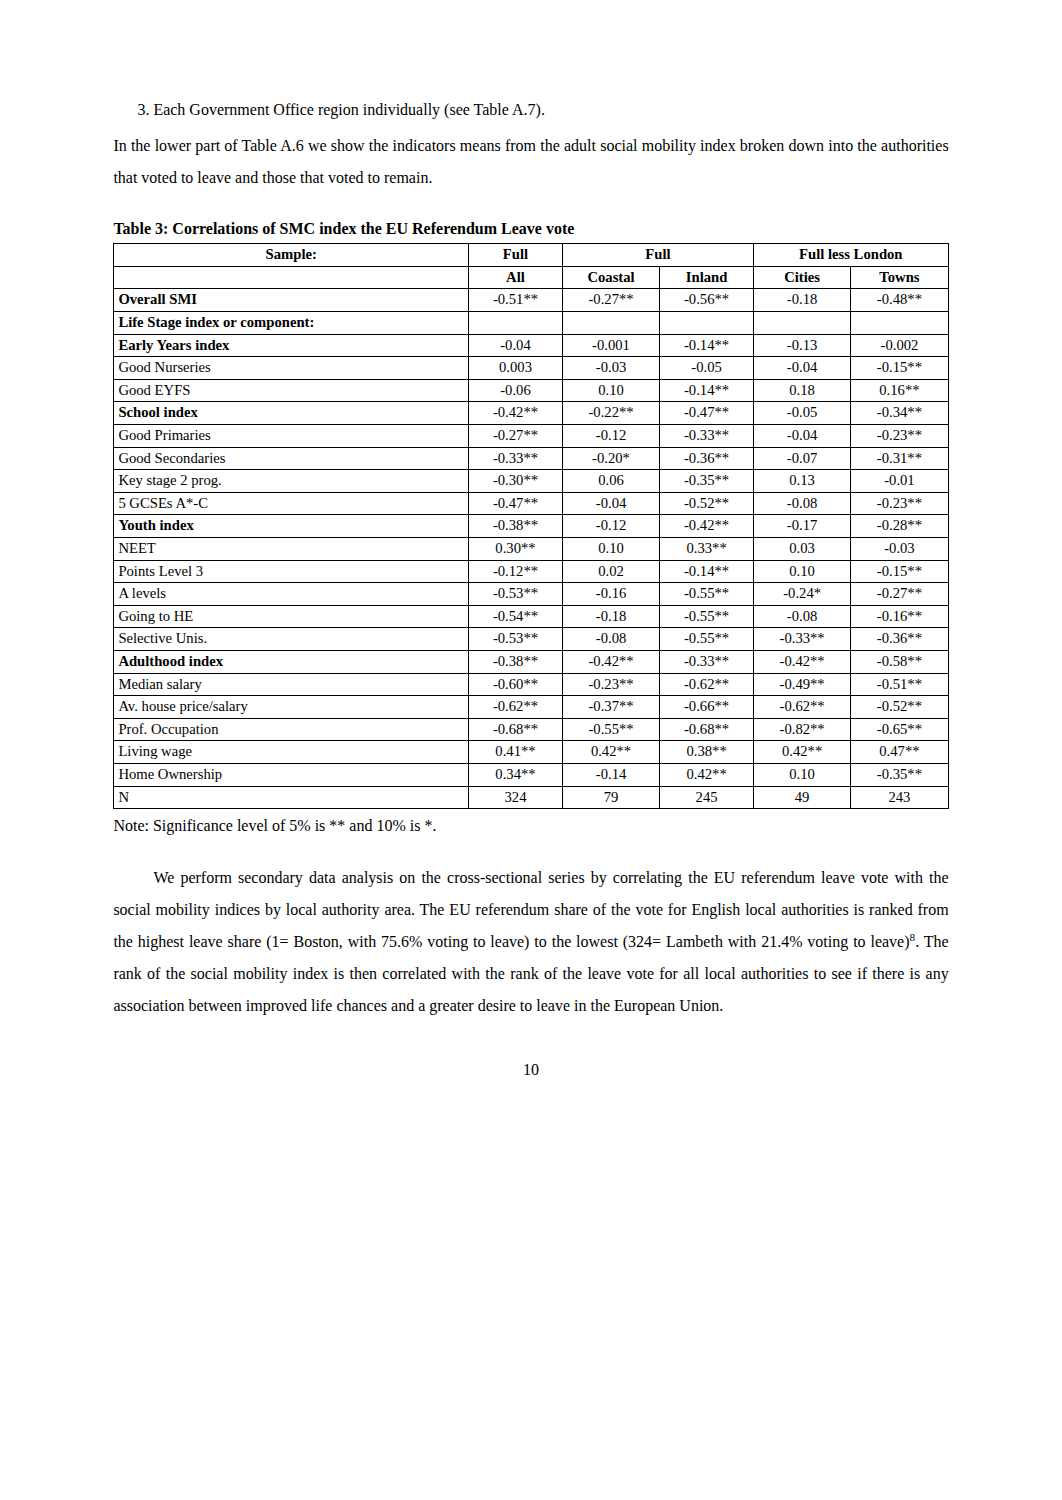Each Government Office region individually (see Table A.7).
In the lower part of Table A.6 we show the indicators means from the adult social mobility index broken down into the authorities that voted to leave and those that voted to remain.
Table 3: Correlations of SMC index the EU Referendum Leave vote
| Sample: | Full | Full | Full less London |
| --- | --- | --- | --- |
| | All | Coastal | Inland | Cities | Towns |
| Overall SMI | -0.51** | -0.27** | -0.56** | -0.18 | -0.48** |
| Life Stage index or component: | | | | | |
| Early Years index | -0.04 | -0.001 | -0.14** | -0.13 | -0.002 |
| Good Nurseries | 0.003 | -0.03 | -0.05 | -0.04 | -0.15** |
| Good EYFS | -0.06 | 0.10 | -0.14** | 0.18 | 0.16** |
| School index | -0.42** | -0.22** | -0.47** | -0.05 | -0.34** |
| Good Primaries | -0.27** | -0.12 | -0.33** | -0.04 | -0.23** |
| Good Secondaries | -0.33** | -0.20* | -0.36** | -0.07 | -0.31** |
| Key stage 2 prog. | -0.30** | 0.06 | -0.35** | 0.13 | -0.01 |
| 5 GCSEs A*-C | -0.47** | -0.04 | -0.52** | -0.08 | -0.23** |
| Youth index | -0.38** | -0.12 | -0.42** | -0.17 | -0.28** |
| NEET | 0.30** | 0.10 | 0.33** | 0.03 | -0.03 |
| Points Level 3 | -0.12** | 0.02 | -0.14** | 0.10 | -0.15** |
| A levels | -0.53** | -0.16 | -0.55** | -0.24* | -0.27** |
| Going to HE | -0.54** | -0.18 | -0.55** | -0.08 | -0.16** |
| Selective Unis. | -0.53** | -0.08 | -0.55** | -0.33** | -0.36** |
| Adulthood index | -0.38** | -0.42** | -0.33** | -0.42** | -0.58** |
| Median salary | -0.60** | -0.23** | -0.62** | -0.49** | -0.51** |
| Av. house price/salary | -0.62** | -0.37** | -0.66** | -0.62** | -0.52** |
| Prof. Occupation | -0.68** | -0.55** | -0.68** | -0.82** | -0.65** |
| Living wage | 0.41** | 0.42** | 0.38** | 0.42** | 0.47** |
| Home Ownership | 0.34** | -0.14 | 0.42** | 0.10 | -0.35** |
| N | 324 | 79 | 245 | 49 | 243 |
Note: Significance level of 5% is ** and 10% is *.
We perform secondary data analysis on the cross-sectional series by correlating the EU referendum leave vote with the social mobility indices by local authority area. The EU referendum share of the vote for English local authorities is ranked from the highest leave share (1= Boston, with 75.6% voting to leave) to the lowest (324= Lambeth with 21.4% voting to leave)8. The rank of the social mobility index is then correlated with the rank of the leave vote for all local authorities to see if there is any association between improved life chances and a greater desire to leave in the European Union.
10